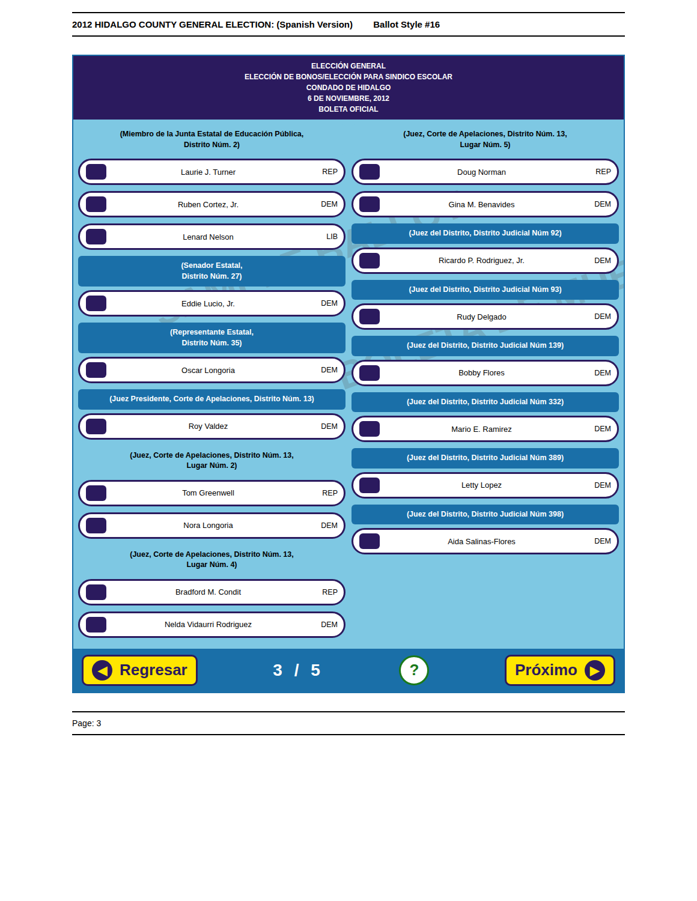2012 HIDALGO COUNTY GENERAL ELECTION: (Spanish Version) Ballot Style #16
ELECCIÓN GENERAL
ELECCIÓN DE BONOS/ELECCIÓN PARA SINDICO ESCOLAR
CONDADO DE HIDALGO
6 DE NOVIEMBRE, 2012
BOLETA OFICIAL
SAMPLE BALLOT BOLETA DE MUESTRA
(Miembro de la Junta Estatal de Educación Pública,
Distrito Núm. 2)
Laurie J. Turner
REP
Ruben Cortez, Jr.
DEM
Lenard Nelson
LIB
(Senador Estatal,
Distrito Núm. 27)
Eddie Lucio, Jr.
DEM
(Representante Estatal,
Distrito Núm. 35)
Oscar Longoria
DEM
(Juez Presidente, Corte de Apelaciones, Distrito Núm. 13)
Roy Valdez
DEM
(Juez, Corte de Apelaciones, Distrito Núm. 13,
Lugar Núm. 2)
Tom Greenwell
REP
Nora Longoria
DEM
(Juez, Corte de Apelaciones, Distrito Núm. 13,
Lugar Núm. 4)
Bradford M. Condit
REP
Nelda Vidaurri Rodriguez
DEM
(Juez, Corte de Apelaciones, Distrito Núm. 13,
Lugar Núm. 5)
Doug Norman
REP
Gina M. Benavides
DEM
(Juez del Distrito, Distrito Judicial Núm 92)
Ricardo P. Rodriguez, Jr.
DEM
(Juez del Distrito, Distrito Judicial Núm 93)
Rudy Delgado
DEM
(Juez del Distrito, Distrito Judicial Núm 139)
Bobby Flores
DEM
(Juez del Distrito, Distrito Judicial Núm 332)
Mario E. Ramirez
DEM
(Juez del Distrito, Distrito Judicial Núm 389)
Letty Lopez
DEM
(Juez del Distrito, Distrito Judicial Núm 398)
Aida Salinas-Flores
DEM
◀ Regresar
3 / 5
?
Próximo ▶
Page: 3